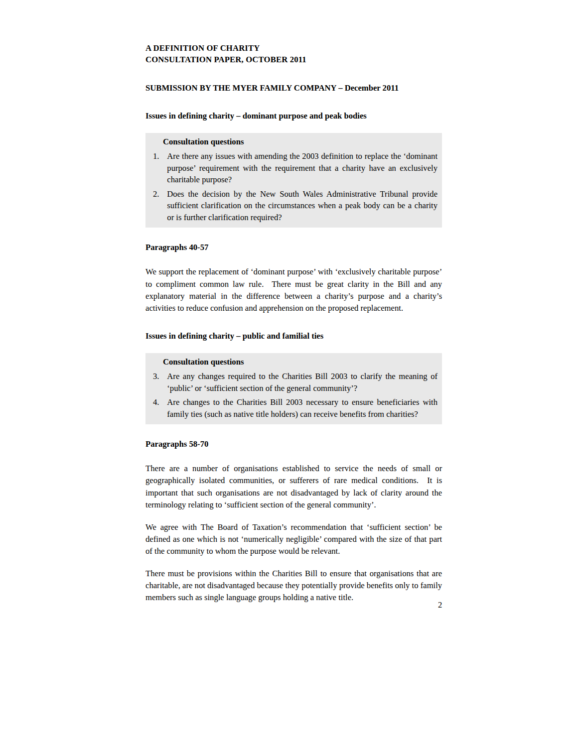A DEFINITION OF CHARITY
CONSULTATION PAPER, OCTOBER 2011
SUBMISSION BY THE MYER FAMILY COMPANY – December 2011
Issues in defining charity – dominant purpose and peak bodies
Consultation questions
1. Are there any issues with amending the 2003 definition to replace the ‘dominant purpose’ requirement with the requirement that a charity have an exclusively charitable purpose?
2. Does the decision by the New South Wales Administrative Tribunal provide sufficient clarification on the circumstances when a peak body can be a charity or is further clarification required?
Paragraphs 40-57
We support the replacement of ‘dominant purpose’ with ‘exclusively charitable purpose’ to compliment common law rule. There must be great clarity in the Bill and any explanatory material in the difference between a charity’s purpose and a charity’s activities to reduce confusion and apprehension on the proposed replacement.
Issues in defining charity – public and familial ties
Consultation questions
3. Are any changes required to the Charities Bill 2003 to clarify the meaning of ‘public’ or ‘sufficient section of the general community’?
4. Are changes to the Charities Bill 2003 necessary to ensure beneficiaries with family ties (such as native title holders) can receive benefits from charities?
Paragraphs 58-70
There are a number of organisations established to service the needs of small or geographically isolated communities, or sufferers of rare medical conditions. It is important that such organisations are not disadvantaged by lack of clarity around the terminology relating to ‘sufficient section of the general community’.
We agree with The Board of Taxation’s recommendation that ‘sufficient section’ be defined as one which is not ‘numerically negligible’ compared with the size of that part of the community to whom the purpose would be relevant.
There must be provisions within the Charities Bill to ensure that organisations that are charitable, are not disadvantaged because they potentially provide benefits only to family members such as single language groups holding a native title.
2